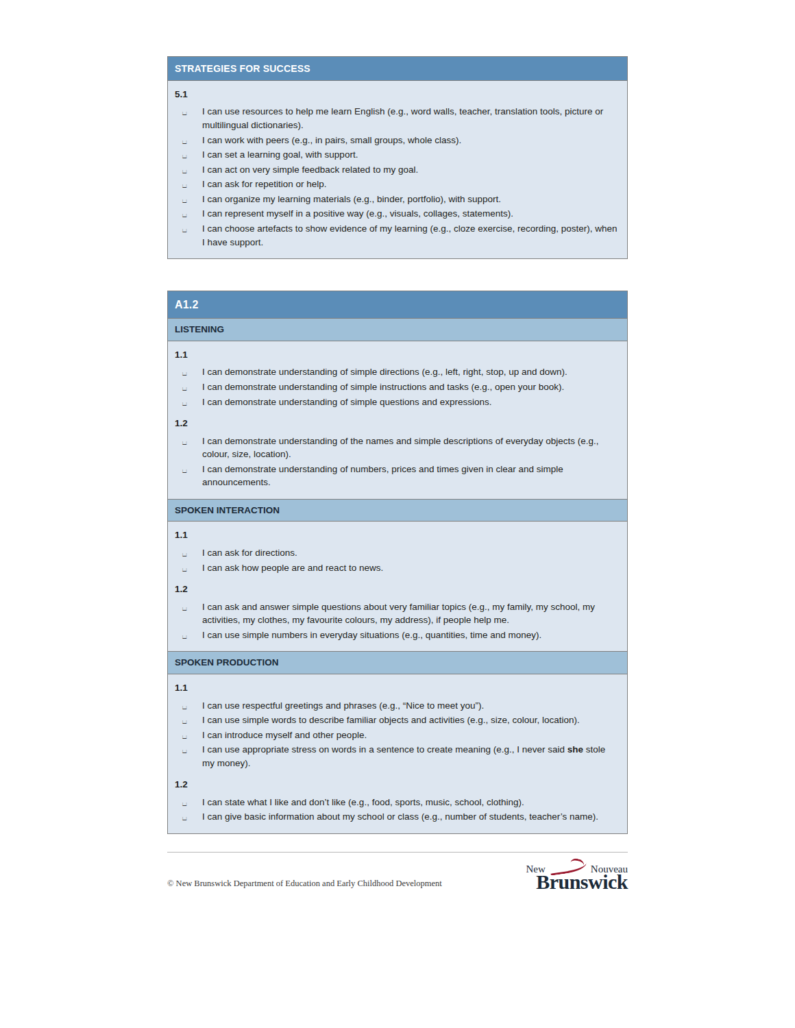| STRATEGIES FOR SUCCESS |
| --- |
| 5.1 I can use resources to help me learn English (e.g., word walls, teacher, translation tools, picture or multilingual dictionaries). I can work with peers (e.g., in pairs, small groups, whole class). I can set a learning goal, with support. I can act on very simple feedback related to my goal. I can ask for repetition or help. I can organize my learning materials (e.g., binder, portfolio), with support. I can represent myself in a positive way (e.g., visuals, collages, statements). I can choose artefacts to show evidence of my learning (e.g., cloze exercise, recording, poster), when I have support. |
| A1.2 |
| --- |
| LISTENING |
| 1.1 I can demonstrate understanding of simple directions (e.g., left, right, stop, up and down). I can demonstrate understanding of simple instructions and tasks (e.g., open your book). I can demonstrate understanding of simple questions and expressions. 1.2 I can demonstrate understanding of the names and simple descriptions of everyday objects (e.g., colour, size, location). I can demonstrate understanding of numbers, prices and times given in clear and simple announcements. |
| SPOKEN INTERACTION |
| 1.1 I can ask for directions. I can ask how people are and react to news. 1.2 I can ask and answer simple questions about very familiar topics (e.g., my family, my school, my activities, my clothes, my favourite colours, my address), if people help me. I can use simple numbers in everyday situations (e.g., quantities, time and money). |
| SPOKEN PRODUCTION |
| 1.1 I can use respectful greetings and phrases (e.g., “Nice to meet you”). I can use simple words to describe familiar objects and activities (e.g., size, colour, location). I can introduce myself and other people. I can use appropriate stress on words in a sentence to create meaning (e.g., I never said she stole my money). 1.2 I can state what I like and don’t like (e.g., food, sports, music, school, clothing). I can give basic information about my school or class (e.g., number of students, teacher’s name). |
© New Brunswick Department of Education and Early Childhood Development
New Nouveau
Brunswick